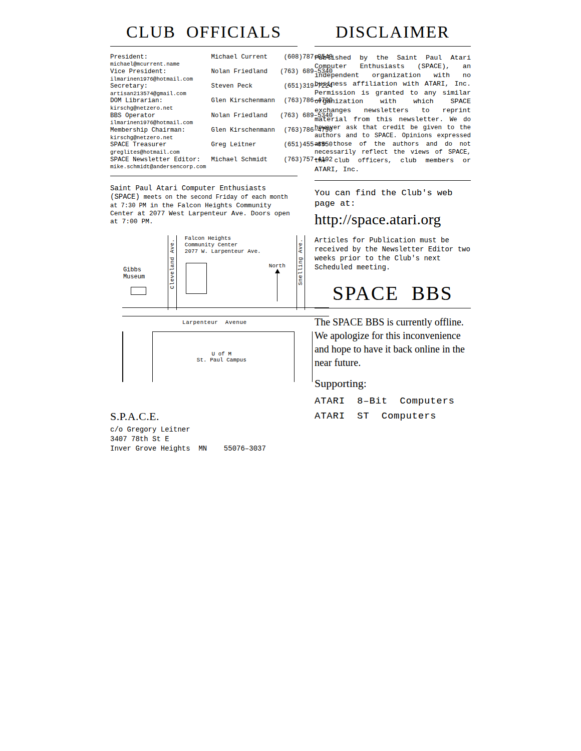CLUB OFFICIALS
| President: michael@mcurrent.name | Michael Current | (608)787–8548 |
| Vice President: ilmarinen1976@hotmail.com | Nolan Friedland | (763) 689–5340 |
| Secretary: artisan213574@gmail.com | Steven Peck | (651)319–7224 |
| DOM Librarian: kirschg@netzero.net | Glen Kirschenmann | (763)786–4790 |
| BBS Operator ilmarinen1976@hotmail.com | Nolan Friedland | (763) 689–5340 |
| Membership Chairman: kirschg@netzero.net | Glen Kirschenmann | (763)786–4790 |
| SPACE Treasurer greglites@hotmail.com | Greg Leitner | (651)455–6550 |
| SPACE Newsletter Editor: mike.schmidt@andersencorp.com | Michael Schmidt | (763)757–4192 |
Saint Paul Atari Computer Enthusiasts (SPACE) meets on the second Friday of each month at 7:30 PM in the Falcon Heights Community Center at 2077 West Larpenteur Ave. Doors open at 7:00 PM.
Cleveland Ave.
Snelling Ave.
Larpenteur Avenue
Falcon Heights
Community Center
2077 W. Larpenteur Ave.
North
Gibbs
Museum
U of M
St. Paul Campus
S.P.A.C.E.
c/o Gregory Leitner
3407 78th St E
Inver Grove Heights MN 55076–3037
DISCLAIMER
Published by the Saint Paul Atari Computer Enthusiasts (SPACE), an independent organization with no business affiliation with ATARI, Inc. Permission is granted to any similar organization with which SPACE exchanges newsletters to reprint material from this newsletter. We do however ask that credit be given to the authors and to SPACE. Opinions expressed are those of the authors and do not necessarily reflect the views of SPACE, the club officers, club members or ATARI, Inc.
You can find the Club's web page at:
http://space.atari.org
Articles for Publication must be received by the Newsletter Editor two weeks prior to the Club's next Scheduled meeting.
SPACE BBS
The SPACE BBS is currently offline. We apologize for this inconvenience and hope to have it back online in the near future.
Supporting:
ATARI 8–Bit Computers
ATARI ST Computers